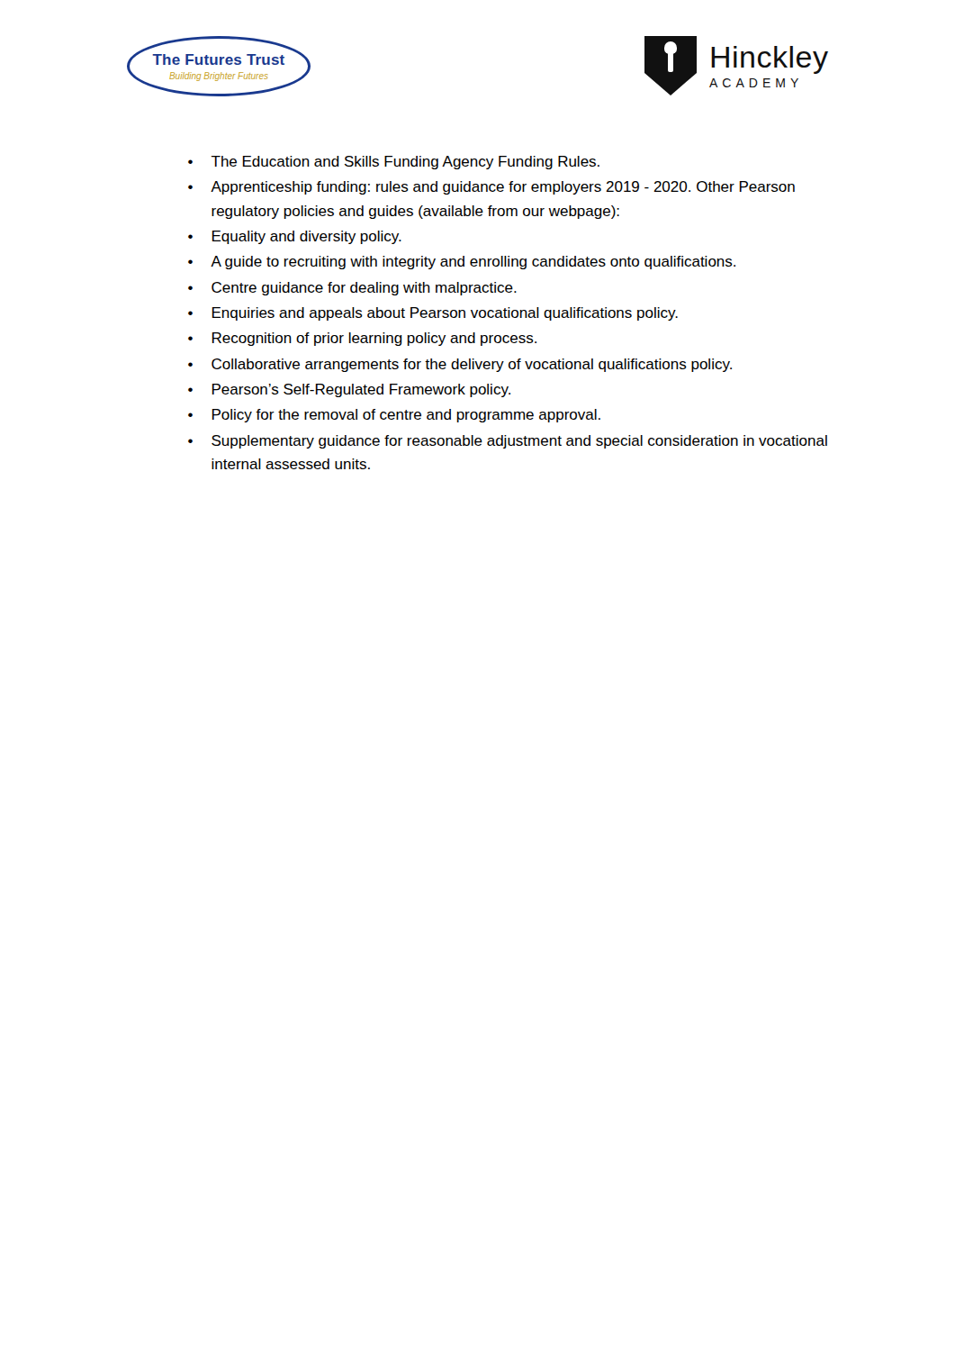The Futures Trust
Building Brighter Futures
Hinckley
ACADEMY
The Education and Skills Funding Agency Funding Rules.
Apprenticeship funding: rules and guidance for employers 2019 - 2020. Other Pearson regulatory policies and guides (available from our webpage):
Equality and diversity policy.
A guide to recruiting with integrity and enrolling candidates onto qualifications.
Centre guidance for dealing with malpractice.
Enquiries and appeals about Pearson vocational qualifications policy.
Recognition of prior learning policy and process.
Collaborative arrangements for the delivery of vocational qualifications policy.
Pearson’s Self-Regulated Framework policy.
Policy for the removal of centre and programme approval.
Supplementary guidance for reasonable adjustment and special consideration in vocational internal assessed units.